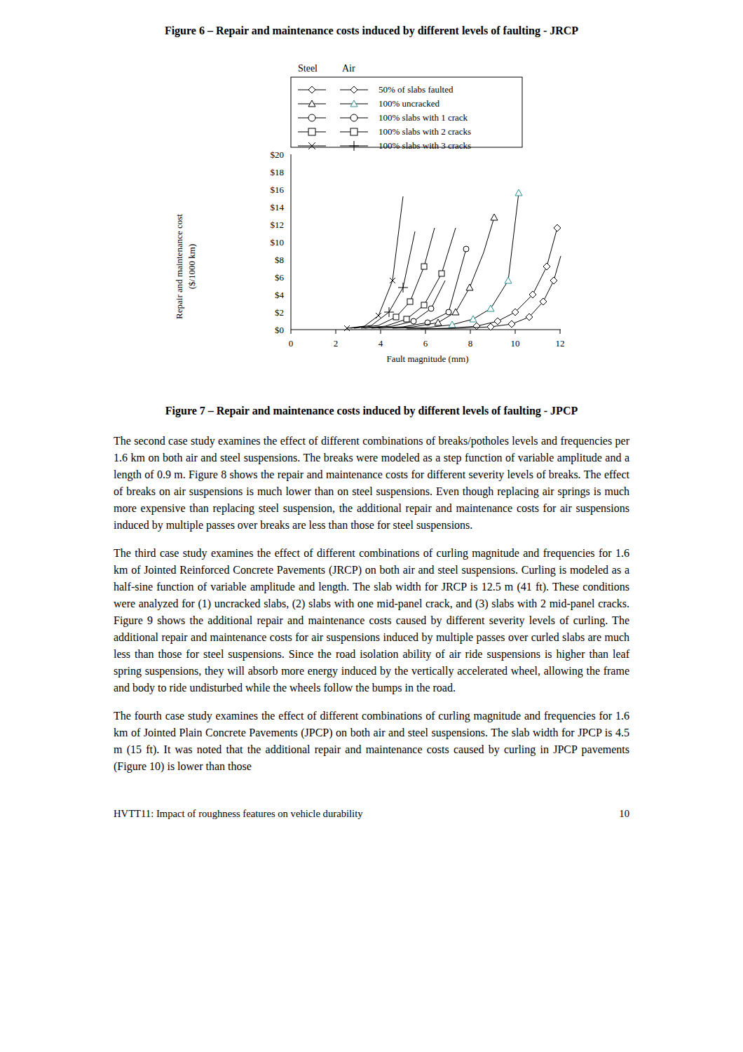Figure 6 – Repair and maintenance costs induced by different levels of faulting - JRCP
Steel Air 50% of slabs faulted 100% uncracked 100% slabs with 1 crack 100% slabs with 2 cracks 100% slabs with 3 cracks Repair and maintenance cost ($/1000 km) $20 $18 $16 $14 $12 $10 $8 $6 $4 $2 $0 0 2 4 6 8 10 12 Fault magnitude (mm)
Figure 7 – Repair and maintenance costs induced by different levels of faulting - JPCP
The second case study examines the effect of different combinations of breaks/potholes levels and frequencies per 1.6 km on both air and steel suspensions. The breaks were modeled as a step function of variable amplitude and a length of 0.9 m. Figure 8 shows the repair and maintenance costs for different severity levels of breaks. The effect of breaks on air suspensions is much lower than on steel suspensions. Even though replacing air springs is much more expensive than replacing steel suspension, the additional repair and maintenance costs for air suspensions induced by multiple passes over breaks are less than those for steel suspensions.
The third case study examines the effect of different combinations of curling magnitude and frequencies for 1.6 km of Jointed Reinforced Concrete Pavements (JRCP) on both air and steel suspensions. Curling is modeled as a half-sine function of variable amplitude and length. The slab width for JRCP is 12.5 m (41 ft). These conditions were analyzed for (1) uncracked slabs, (2) slabs with one mid-panel crack, and (3) slabs with 2 mid-panel cracks. Figure 9 shows the additional repair and maintenance costs caused by different severity levels of curling. The additional repair and maintenance costs for air suspensions induced by multiple passes over curled slabs are much less than those for steel suspensions. Since the road isolation ability of air ride suspensions is higher than leaf spring suspensions, they will absorb more energy induced by the vertically accelerated wheel, allowing the frame and body to ride undisturbed while the wheels follow the bumps in the road.
The fourth case study examines the effect of different combinations of curling magnitude and frequencies for 1.6 km of Jointed Plain Concrete Pavements (JPCP) on both air and steel suspensions. The slab width for JPCP is 4.5 m (15 ft). It was noted that the additional repair and maintenance costs caused by curling in JPCP pavements (Figure 10) is lower than those
HVTT11: Impact of roughness features on vehicle durability 10